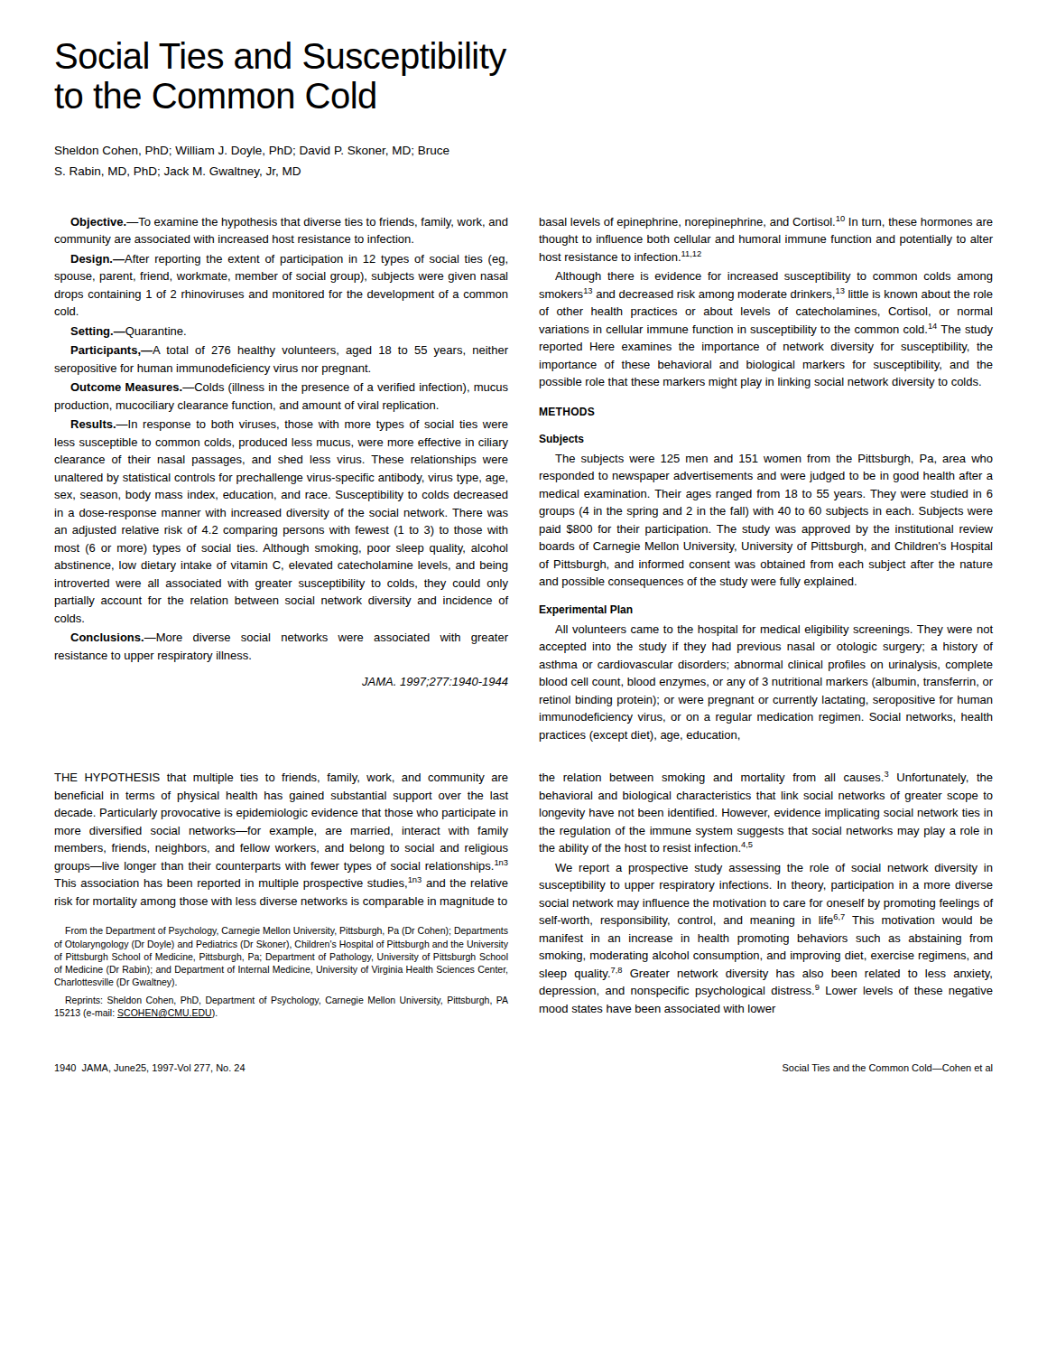Social Ties and Susceptibility
to the Common Cold
Sheldon Cohen, PhD; William J. Doyle, PhD; David P. Skoner, MD; Bruce
S. Rabin, MD, PhD; Jack M. Gwaltney, Jr, MD
Objective.—To examine the hypothesis that diverse ties to friends, family, work, and community are associated with increased host resistance to infection.
Design.—After reporting the extent of participation in 12 types of social ties (eg, spouse, parent, friend, workmate, member of social group), subjects were given nasal drops containing 1 of 2 rhinoviruses and monitored for the development of a common cold.
Setting.—Quarantine.
Participants,—A total of 276 healthy volunteers, aged 18 to 55 years, neither seropositive for human immunodeficiency virus nor pregnant.
Outcome Measures.—Colds (illness in the presence of a verified infection), mucus production, mucociliary clearance function, and amount of viral replication.
Results.—In response to both viruses, those with more types of social ties were less susceptible to common colds, produced less mucus, were more effective in ciliary clearance of their nasal passages, and shed less virus. These relationships were unaltered by statistical controls for prechallenge virus-specific antibody, virus type, age, sex, season, body mass index, education, and race. Susceptibility to colds decreased in a dose-response manner with increased diversity of the social network. There was an adjusted relative risk of 4.2 comparing persons with fewest (1 to 3) to those with most (6 or more) types of social ties. Although smoking, poor sleep quality, alcohol abstinence, low dietary intake of vitamin C, elevated catecholamine levels, and being introverted were all associated with greater susceptibility to colds, they could only partially account for the relation between social network diversity and incidence of colds.
Conclusions.—More diverse social networks were associated with greater resistance to upper respiratory illness.
JAMA. 1997;277:1940-1944
basal levels of epinephrine, norepinephrine, and Cortisol.10 In turn, these hormones are thought to influence both cellular and humoral immune function and potentially to alter host resistance to infection.11,12
Although there is evidence for increased susceptibility to common colds among smokers13 and decreased risk among moderate drinkers,13 little is known about the role of other health practices or about levels of catecholamines, Cortisol, or normal variations in cellular immune function in susceptibility to the common cold.14 The study reported Here examines the importance of network diversity for susceptibility, the importance of these behavioral and biological markers for susceptibility, and the possible role that these markers might play in linking social network diversity to colds.
METHODS
Subjects
The subjects were 125 men and 151 women from the Pittsburgh, Pa, area who responded to newspaper advertisements and were judged to be in good health after a medical examination. Their ages ranged from 18 to 55 years. They were studied in 6 groups (4 in the spring and 2 in the fall) with 40 to 60 subjects in each. Subjects were paid $800 for their participation. The study was approved by the institutional review boards of Carnegie Mellon University, University of Pittsburgh, and Children's Hospital of Pittsburgh, and informed consent was obtained from each subject after the nature and possible consequences of the study were fully explained.
Experimental Plan
All volunteers came to the hospital for medical eligibility screenings. They were not accepted into the study if they had previous nasal or otologic surgery; a history of asthma or cardiovascular disorders; abnormal clinical profiles on urinalysis, complete blood cell count, blood enzymes, or any of 3 nutritional markers (albumin, transferrin, or retinol binding protein); or were pregnant or currently lactating, seropositive for human immunodeficiency virus, or on a regular medication regimen. Social networks, health practices (except diet), age, education,
THE HYPOTHESIS that multiple ties to friends, family, work, and community are beneficial in terms of physical health has gained substantial support over the last decade. Particularly provocative is epidemiologic evidence that those who participate in more diversified social networks—for example, are married, interact with family members, friends, neighbors, and fellow workers, and belong to social and religious groups—live longer than their counterparts with fewer types of social relationships.1n3 This association has been reported in multiple prospective studies,1n3 and the relative risk for mortality among those with less diverse networks is comparable in magnitude to
From the Department of Psychology, Carnegie Mellon University, Pittsburgh, Pa (Dr Cohen); Departments of Otolaryngology (Dr Doyle) and Pediatrics (Dr Skoner), Children's Hospital of Pittsburgh and the University of Pittsburgh School of Medicine, Pittsburgh, Pa; Department of Pathology, University of Pittsburgh School of Medicine (Dr Rabin); and Department of Internal Medicine, University of Virginia Health Sciences Center, Charlottesville (Dr Gwaltney).
Reprints: Sheldon Cohen, PhD, Department of Psychology, Carnegie Mellon University, Pittsburgh, PA 15213 (e-mail: SCOHEN@CMU.EDU).
the relation between smoking and mortality from all causes.3 Unfortunately, the behavioral and biological characteristics that link social networks of greater scope to longevity have not been identified. However, evidence implicating social network ties in the regulation of the immune system suggests that social networks may play a role in the ability of the host to resist infection.4,5
We report a prospective study assessing the role of social network diversity in susceptibility to upper respiratory infections. In theory, participation in a more diverse social network may influence the motivation to care for oneself by promoting feelings of self-worth, responsibility, control, and meaning in life6,7 This motivation would be manifest in an increase in health promoting behaviors such as abstaining from smoking, moderating alcohol consumption, and improving diet, exercise regimens, and sleep quality.7,8 Greater network diversity has also been related to less anxiety, depression, and nonspecific psychological distress.9 Lower levels of these negative mood states have been associated with lower
1940 JAMA, June25, 1997-Vol 277, No. 24 Social Ties and the Common Cold—Cohen et al